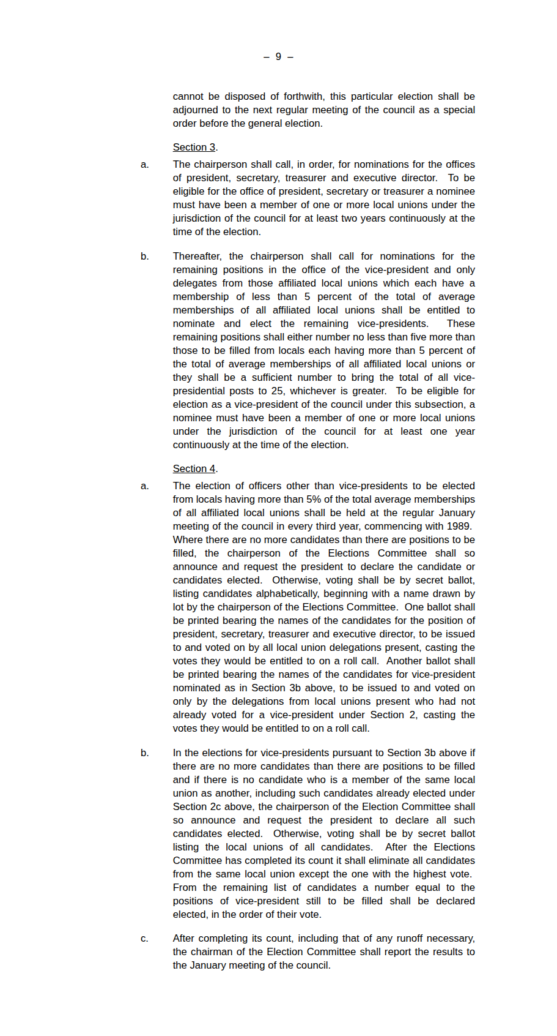– 9 –
cannot be disposed of forthwith, this particular election shall be adjourned to the next regular meeting of the council as a special order before the general election.
Section 3.
a.
The chairperson shall call, in order, for nominations for the offices of president, secretary, treasurer and executive director. To be eligible for the office of president, secretary or treasurer a nominee must have been a member of one or more local unions under the jurisdiction of the council for at least two years continuously at the time of the election.
b.
Thereafter, the chairperson shall call for nominations for the remaining positions in the office of the vice-president and only delegates from those affiliated local unions which each have a membership of less than 5 percent of the total of average memberships of all affiliated local unions shall be entitled to nominate and elect the remaining vice-presidents. These remaining positions shall either number no less than five more than those to be filled from locals each having more than 5 percent of the total of average memberships of all affiliated local unions or they shall be a sufficient number to bring the total of all vice-presidential posts to 25, whichever is greater. To be eligible for election as a vice-president of the council under this subsection, a nominee must have been a member of one or more local unions under the jurisdiction of the council for at least one year continuously at the time of the election.
Section 4.
a.
The election of officers other than vice-presidents to be elected from locals having more than 5% of the total average memberships of all affiliated local unions shall be held at the regular January meeting of the council in every third year, commencing with 1989. Where there are no more candidates than there are positions to be filled, the chairperson of the Elections Committee shall so announce and request the president to declare the candidate or candidates elected. Otherwise, voting shall be by secret ballot, listing candidates alphabetically, beginning with a name drawn by lot by the chairperson of the Elections Committee. One ballot shall be printed bearing the names of the candidates for the position of president, secretary, treasurer and executive director, to be issued to and voted on by all local union delegations present, casting the votes they would be entitled to on a roll call. Another ballot shall be printed bearing the names of the candidates for vice-president nominated as in Section 3b above, to be issued to and voted on only by the delegations from local unions present who had not already voted for a vice-president under Section 2, casting the votes they would be entitled to on a roll call.
b.
In the elections for vice-presidents pursuant to Section 3b above if there are no more candidates than there are positions to be filled and if there is no candidate who is a member of the same local union as another, including such candidates already elected under Section 2c above, the chairperson of the Election Committee shall so announce and request the president to declare all such candidates elected. Otherwise, voting shall be by secret ballot listing the local unions of all candidates. After the Elections Committee has completed its count it shall eliminate all candidates from the same local union except the one with the highest vote. From the remaining list of candidates a number equal to the positions of vice-president still to be filled shall be declared elected, in the order of their vote.
c.
After completing its count, including that of any runoff necessary, the chairman of the Election Committee shall report the results to the January meeting of the council.